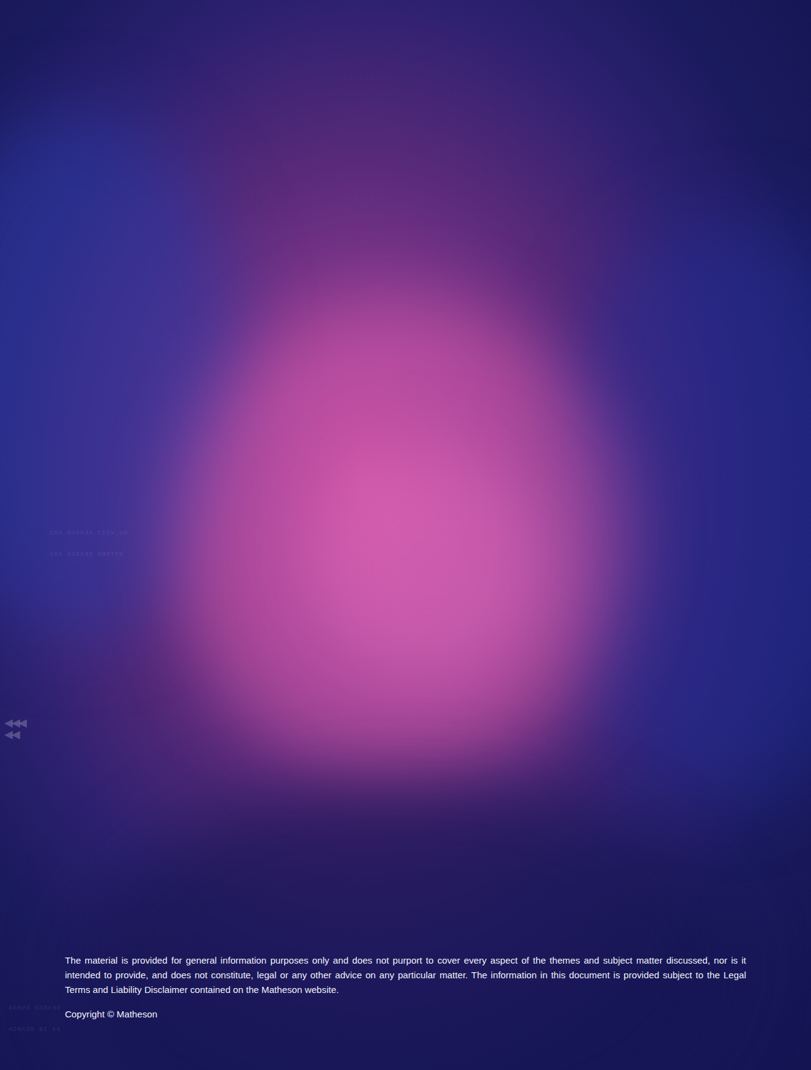RU_VSIJ SEARCH A01 RSTRBN SEARCH A01
◀◀◀
◀◀
SEARCH R5043 94 18 SEARCH
The material is provided for general information purposes only and does not purport to cover every aspect of the themes and subject matter discussed, nor is it intended to provide, and does not constitute, legal or any other advice on any particular matter. The information in this document is provided subject to the Legal Terms and Liability Disclaimer contained on the Matheson website.
Copyright © Matheson